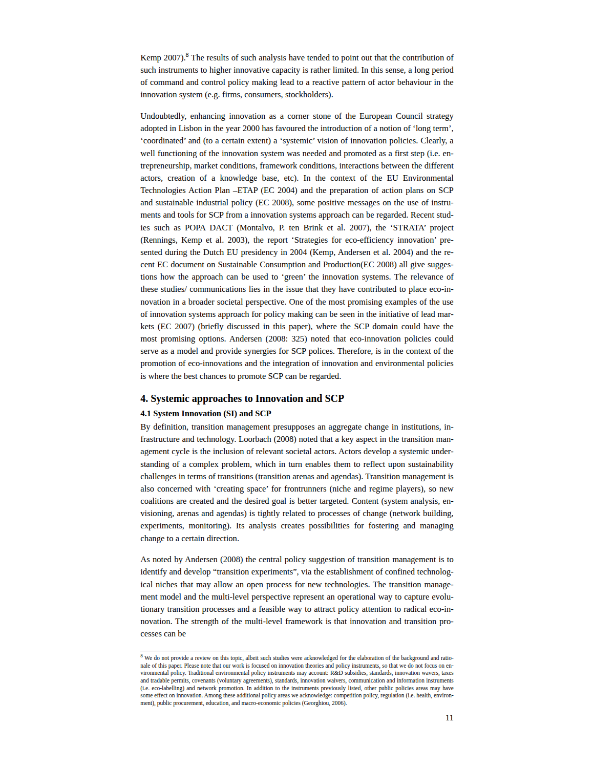Kemp 2007).8 The results of such analysis have tended to point out that the contribution of such instruments to higher innovative capacity is rather limited. In this sense, a long period of command and control policy making lead to a reactive pattern of actor behaviour in the innovation system (e.g. firms, consumers, stockholders).
Undoubtedly, enhancing innovation as a corner stone of the European Council strategy adopted in Lisbon in the year 2000 has favoured the introduction of a notion of ‘long term’, ‘coordinated’ and (to a certain extent) a ‘systemic’ vision of innovation policies. Clearly, a well functioning of the innovation system was needed and promoted as a first step (i.e. entrepreneurship, market conditions, framework conditions, interactions between the different actors, creation of a knowledge base, etc). In the context of the EU Environmental Technologies Action Plan –ETAP (EC 2004) and the preparation of action plans on SCP and sustainable industrial policy (EC 2008), some positive messages on the use of instruments and tools for SCP from a innovation systems approach can be regarded. Recent studies such as POPA DACT (Montalvo, P. ten Brink et al. 2007), the ‘STRATA’ project (Rennings, Kemp et al. 2003), the report ‘Strategies for eco-efficiency innovation’ presented during the Dutch EU presidency in 2004 (Kemp, Andersen et al. 2004) and the recent EC document on Sustainable Consumption and Production(EC 2008) all give suggestions how the approach can be used to ‘green’ the innovation systems. The relevance of these studies/ communications lies in the issue that they have contributed to place eco-innovation in a broader societal perspective. One of the most promising examples of the use of innovation systems approach for policy making can be seen in the initiative of lead markets (EC 2007) (briefly discussed in this paper), where the SCP domain could have the most promising options. Andersen (2008: 325) noted that eco-innovation policies could serve as a model and provide synergies for SCP polices. Therefore, is in the context of the promotion of eco-innovations and the integration of innovation and environmental policies is where the best chances to promote SCP can be regarded.
4. Systemic approaches to Innovation and SCP
4.1 System Innovation (SI) and SCP
By definition, transition management presupposes an aggregate change in institutions, infrastructure and technology. Loorbach (2008) noted that a key aspect in the transition management cycle is the inclusion of relevant societal actors. Actors develop a systemic understanding of a complex problem, which in turn enables them to reflect upon sustainability challenges in terms of transitions (transition arenas and agendas). Transition management is also concerned with ‘creating space’ for frontrunners (niche and regime players), so new coalitions are created and the desired goal is better targeted. Content (system analysis, envisioning, arenas and agendas) is tightly related to processes of change (network building, experiments, monitoring). Its analysis creates possibilities for fostering and managing change to a certain direction.
As noted by Andersen (2008) the central policy suggestion of transition management is to identify and develop “transition experiments”, via the establishment of confined technological niches that may allow an open process for new technologies. The transition management model and the multi-level perspective represent an operational way to capture evolutionary transition processes and a feasible way to attract policy attention to radical eco-innovation. The strength of the multi-level framework is that innovation and transition processes can be
8 We do not provide a review on this topic, albeit such studies were acknowledged for the elaboration of the background and rationale of this paper. Please note that our work is focused on innovation theories and policy instruments, so that we do not focus on environmental policy. Traditional environmental policy instruments may account: R&D subsidies, standards, innovation wavers, taxes and tradable permits, covenants (voluntary agreements), standards, innovation waivers, communication and information instruments (i.e. eco-labelling) and network promotion. In addition to the instruments previously listed, other public policies areas may have some effect on innovation. Among these additional policy areas we acknowledge: competition policy, regulation (i.e. health, environment), public procurement, education, and macro-economic policies (Georghiou, 2006).
11